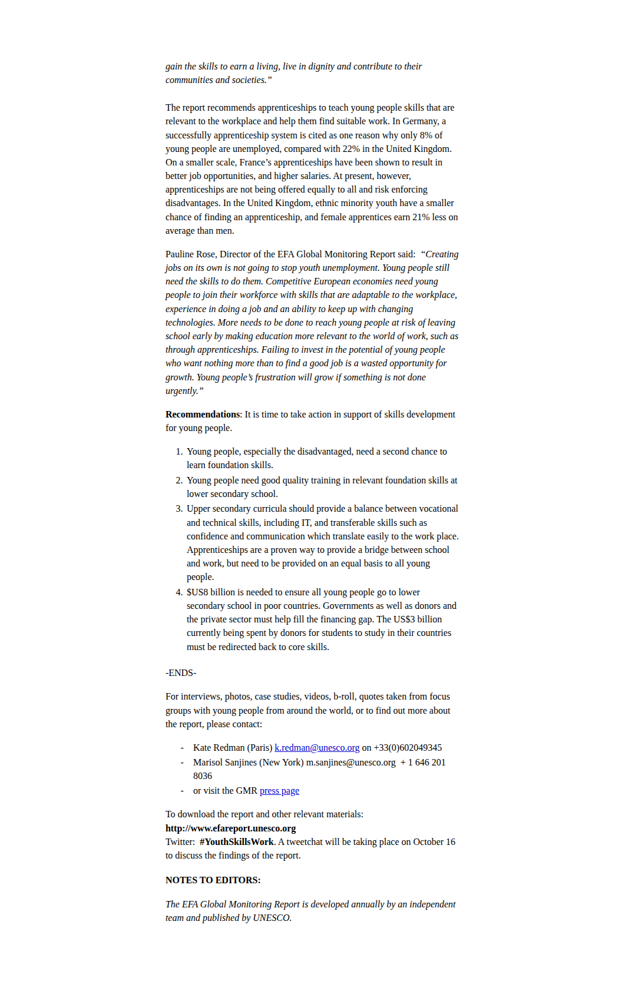gain the skills to earn a living, live in dignity and contribute to their communities and societies.”
The report recommends apprenticeships to teach young people skills that are relevant to the workplace and help them find suitable work. In Germany, a successfully apprenticeship system is cited as one reason why only 8% of young people are unemployed, compared with 22% in the United Kingdom. On a smaller scale, France’s apprenticeships have been shown to result in better job opportunities, and higher salaries. At present, however, apprenticeships are not being offered equally to all and risk enforcing disadvantages. In the United Kingdom, ethnic minority youth have a smaller chance of finding an apprenticeship, and female apprentices earn 21% less on average than men.
Pauline Rose, Director of the EFA Global Monitoring Report said: “Creating jobs on its own is not going to stop youth unemployment. Young people still need the skills to do them. Competitive European economies need young people to join their workforce with skills that are adaptable to the workplace, experience in doing a job and an ability to keep up with changing technologies. More needs to be done to reach young people at risk of leaving school early by making education more relevant to the world of work, such as through apprenticeships. Failing to invest in the potential of young people who want nothing more than to find a good job is a wasted opportunity for growth. Young people’s frustration will grow if something is not done urgently.”
Recommendations: It is time to take action in support of skills development for young people.
Young people, especially the disadvantaged, need a second chance to learn foundation skills.
Young people need good quality training in relevant foundation skills at lower secondary school.
Upper secondary curricula should provide a balance between vocational and technical skills, including IT, and transferable skills such as confidence and communication which translate easily to the work place. Apprenticeships are a proven way to provide a bridge between school and work, but need to be provided on an equal basis to all young people.
$US8 billion is needed to ensure all young people go to lower secondary school in poor countries. Governments as well as donors and the private sector must help fill the financing gap. The US$3 billion currently being spent by donors for students to study in their countries must be redirected back to core skills.
-ENDS-
For interviews, photos, case studies, videos, b-roll, quotes taken from focus groups with young people from around the world, or to find out more about the report, please contact:
Kate Redman (Paris) k.redman@unesco.org on +33(0)602049345
Marisol Sanjines (New York) m.sanjines@unesco.org + 1 646 201 8036
or visit the GMR press page
To download the report and other relevant materials: http://www.efareport.unesco.org
Twitter: #YouthSkillsWork. A tweetchat will be taking place on October 16 to discuss the findings of the report.
NOTES TO EDITORS:
The EFA Global Monitoring Report is developed annually by an independent team and published by UNESCO.